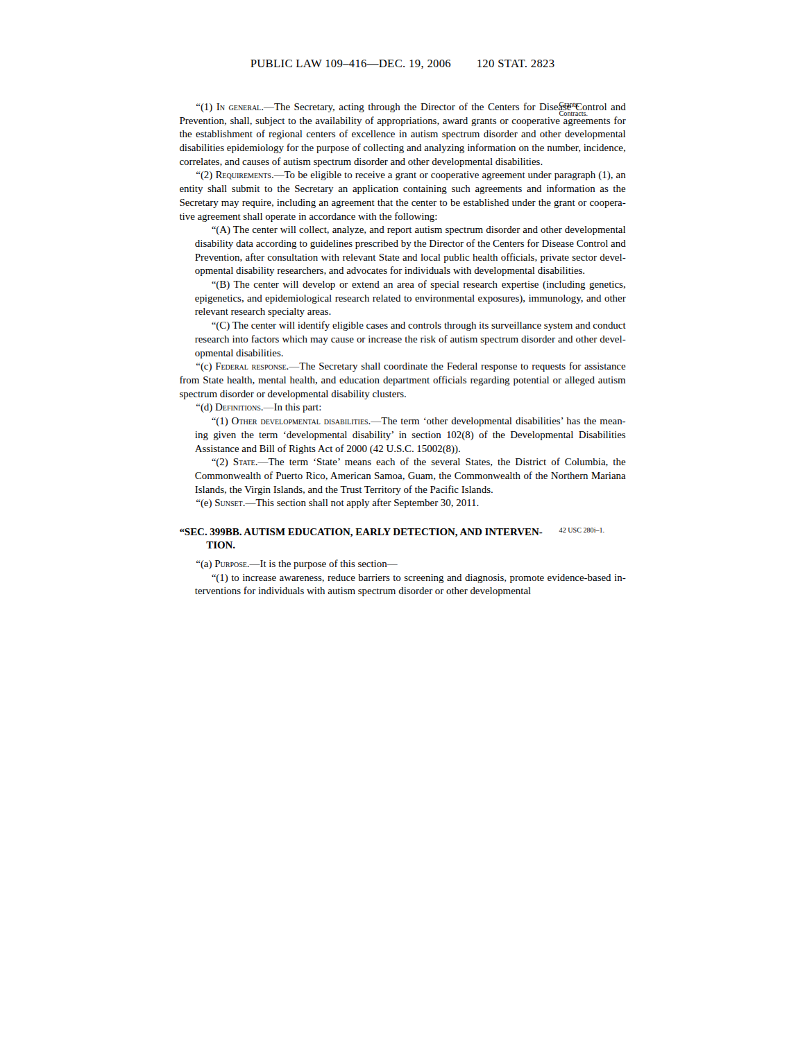PUBLIC LAW 109–416—DEC. 19, 2006 120 STAT. 2823
Grants.
Contracts. “(1) In general.—The Secretary, acting through the Director of the Centers for Disease Control and Prevention, shall, subject to the availability of appropriations, award grants or cooperative agreements for the establishment of regional centers of excellence in autism spectrum disorder and other developmental disabilities epidemiology for the purpose of collecting and analyzing information on the number, incidence, correlates, and causes of autism spectrum disorder and other developmental disabilities.
“(2) Requirements.—To be eligible to receive a grant or cooperative agreement under paragraph (1), an entity shall submit to the Secretary an application containing such agreements and information as the Secretary may require, including an agreement that the center to be established under the grant or cooperative agreement shall operate in accordance with the following:
“(A) The center will collect, analyze, and report autism spectrum disorder and other developmental disability data according to guidelines prescribed by the Director of the Centers for Disease Control and Prevention, after consultation with relevant State and local public health officials, private sector developmental disability researchers, and advocates for individuals with developmental disabilities.
“(B) The center will develop or extend an area of special research expertise (including genetics, epigenetics, and epidemiological research related to environmental exposures), immunology, and other relevant research specialty areas.
“(C) The center will identify eligible cases and controls through its surveillance system and conduct research into factors which may cause or increase the risk of autism spectrum disorder and other developmental disabilities.
“(c) Federal response.—The Secretary shall coordinate the Federal response to requests for assistance from State health, mental health, and education department officials regarding potential or alleged autism spectrum disorder or developmental disability clusters.
“(d) Definitions.—In this part:
“(1) Other developmental disabilities.—The term ‘other developmental disabilities’ has the meaning given the term ‘developmental disability’ in section 102(8) of the Developmental Disabilities Assistance and Bill of Rights Act of 2000 (42 U.S.C. 15002(8)).
“(2) State.—The term ‘State’ means each of the several States, the District of Columbia, the Commonwealth of Puerto Rico, American Samoa, Guam, the Commonwealth of the Northern Mariana Islands, the Virgin Islands, and the Trust Territory of the Pacific Islands.
“(e) Sunset.—This section shall not apply after September 30, 2011.
42 USC 280i–1. “SEC. 399BB. AUTISM EDUCATION, EARLY DETECTION, AND INTERVEN- TION.
“(a) Purpose.—It is the purpose of this section—
“(1) to increase awareness, reduce barriers to screening and diagnosis, promote evidence-based interventions for individuals with autism spectrum disorder or other developmental